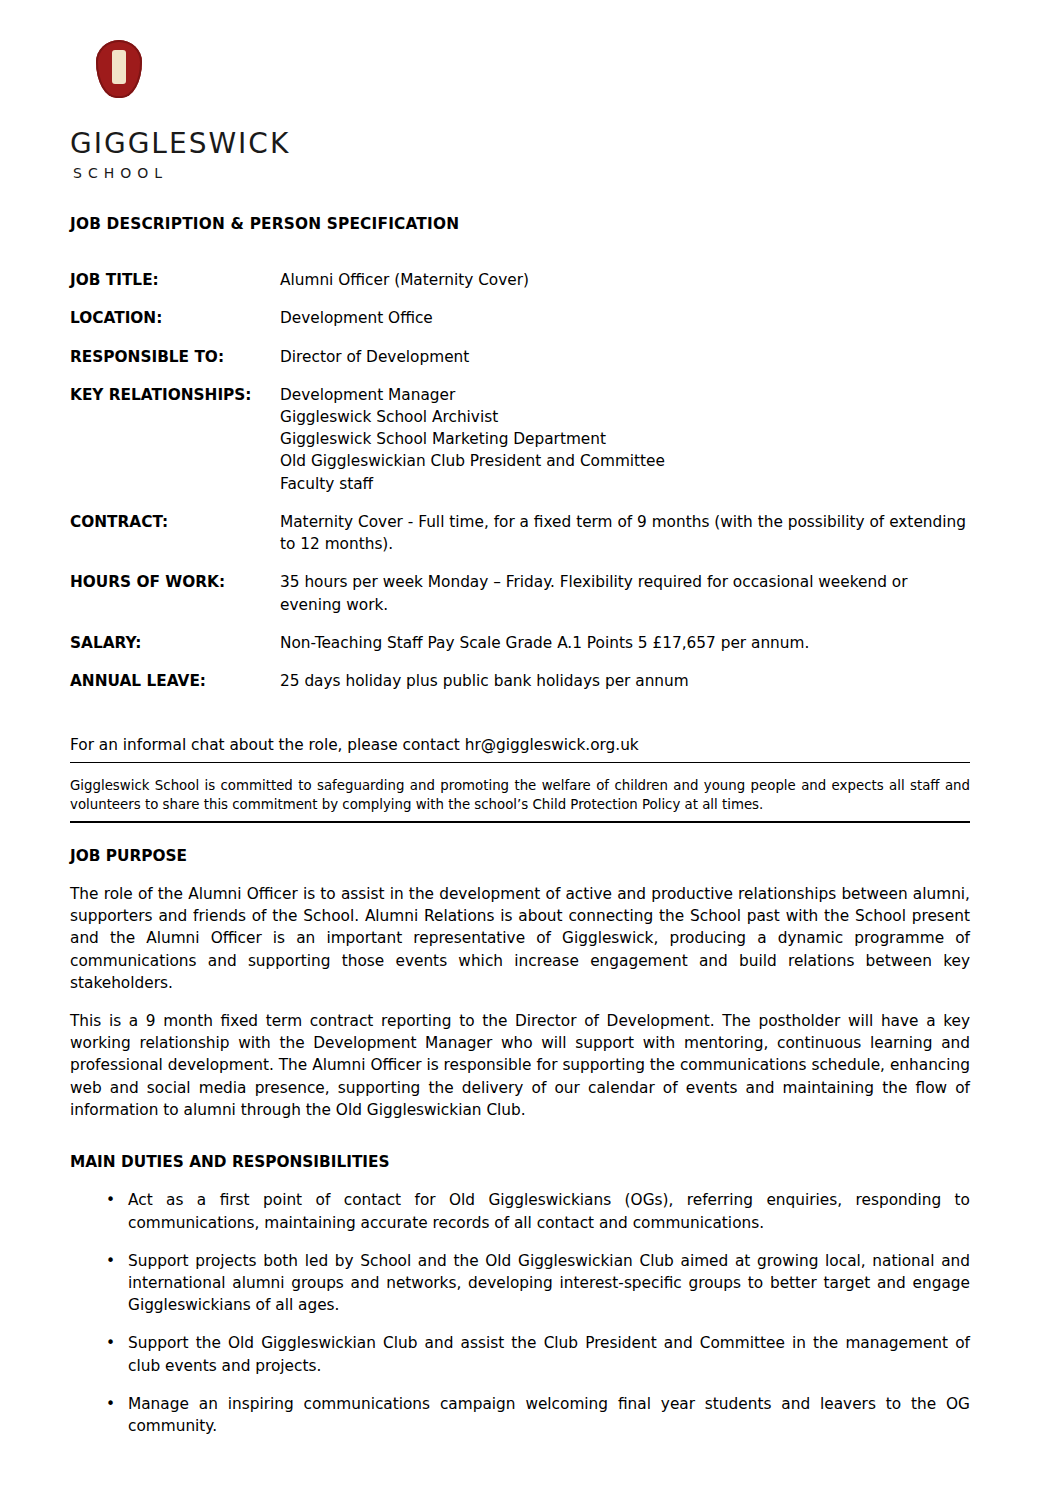GIGGLESWICK
SCHOOL
JOB DESCRIPTION & PERSON SPECIFICATION
| JOB TITLE: | Alumni Officer (Maternity Cover) |
| LOCATION: | Development Office |
| RESPONSIBLE TO: | Director of Development |
| KEY RELATIONSHIPS: | Development Manager Giggleswick School Archivist Giggleswick School Marketing Department Old Giggleswickian Club President and Committee Faculty staff |
| CONTRACT: | Maternity Cover - Full time, for a fixed term of 9 months (with the possibility of extending to 12 months). |
| HOURS OF WORK: | 35 hours per week Monday – Friday. Flexibility required for occasional weekend or evening work. |
| SALARY: | Non-Teaching Staff Pay Scale Grade A.1 Points 5 £17,657 per annum. |
| ANNUAL LEAVE: | 25 days holiday plus public bank holidays per annum |
For an informal chat about the role, please contact hr@giggleswick.org.uk
Giggleswick School is committed to safeguarding and promoting the welfare of children and young people and expects all staff and volunteers to share this commitment by complying with the school’s Child Protection Policy at all times.
JOB PURPOSE
The role of the Alumni Officer is to assist in the development of active and productive relationships between alumni, supporters and friends of the School. Alumni Relations is about connecting the School past with the School present and the Alumni Officer is an important representative of Giggleswick, producing a dynamic programme of communications and supporting those events which increase engagement and build relations between key stakeholders.
This is a 9 month fixed term contract reporting to the Director of Development. The postholder will have a key working relationship with the Development Manager who will support with mentoring, continuous learning and professional development. The Alumni Officer is responsible for supporting the communications schedule, enhancing web and social media presence, supporting the delivery of our calendar of events and maintaining the flow of information to alumni through the Old Giggleswickian Club.
MAIN DUTIES AND RESPONSIBILITIES
Act as a first point of contact for Old Giggleswickians (OGs), referring enquiries, responding to communications, maintaining accurate records of all contact and communications.
Support projects both led by School and the Old Giggleswickian Club aimed at growing local, national and international alumni groups and networks, developing interest-specific groups to better target and engage Giggleswickians of all ages.
Support the Old Giggleswickian Club and assist the Club President and Committee in the management of club events and projects.
Manage an inspiring communications campaign welcoming final year students and leavers to the OG community.